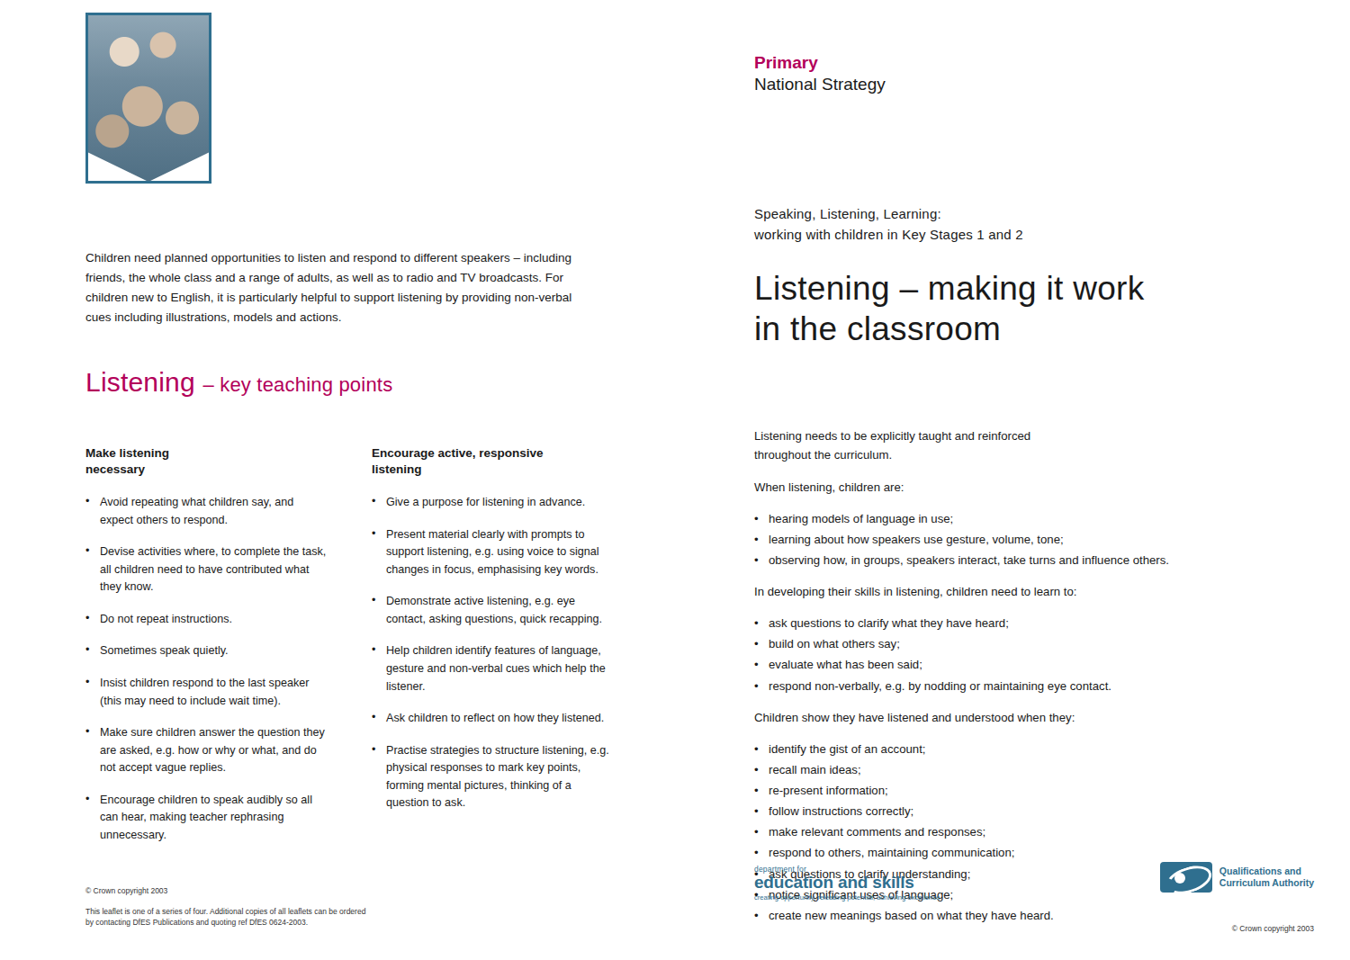Children need planned opportunities to listen and respond to different speakers – including friends, the whole class and a range of adults, as well as to radio and TV broadcasts. For children new to English, it is particularly helpful to support listening by providing non-verbal cues including illustrations, models and actions.
Listening – key teaching points
Make listening
necessary
Avoid repeating what children say, and expect others to respond.
Devise activities where, to complete the task, all children need to have contributed what they know.
Do not repeat instructions.
Sometimes speak quietly.
Insist children respond to the last speaker (this may need to include wait time).
Make sure children answer the question they are asked, e.g. how or why or what, and do not accept vague replies.
Encourage children to speak audibly so all can hear, making teacher rephrasing unnecessary.
Encourage active, responsive
listening
Give a purpose for listening in advance.
Present material clearly with prompts to support listening, e.g. using voice to signal changes in focus, emphasising key words.
Demonstrate active listening, e.g. eye contact, asking questions, quick recapping.
Help children identify features of language, gesture and non-verbal cues which help the listener.
Ask children to reflect on how they listened.
Practise strategies to structure listening, e.g. physical responses to mark key points, forming mental pictures, thinking of a question to ask.
© Crown copyright 2003
This leaflet is one of a series of four. Additional copies of all leaflets can be ordered
by contacting DfES Publications and quoting ref DfES 0624-2003.
PrimaryNational Strategy
Speaking, Listening, Learning:
working with children in Key Stages 1 and 2
Listening – making it work
in the classroom
Listening needs to be explicitly taught and reinforced
throughout the curriculum.
When listening, children are:
hearing models of language in use;
learning about how speakers use gesture, volume, tone;
observing how, in groups, speakers interact, take turns and influence others.
In developing their skills in listening, children need to learn to:
ask questions to clarify what they have heard;
build on what others say;
evaluate what has been said;
respond non-verbally, e.g. by nodding or maintaining eye contact.
Children show they have listened and understood when they:
identify the gist of an account;
recall main ideas;
re-present information;
follow instructions correctly;
make relevant comments and responses;
respond to others, maintaining communication;
ask questions to clarify understanding;
notice significant uses of language;
create new meanings based on what they have heard.
department for
education and skills
creating opportunity, releasing potential, achieving excellence
Qualifications and
Curriculum Authority
© Crown copyright 2003